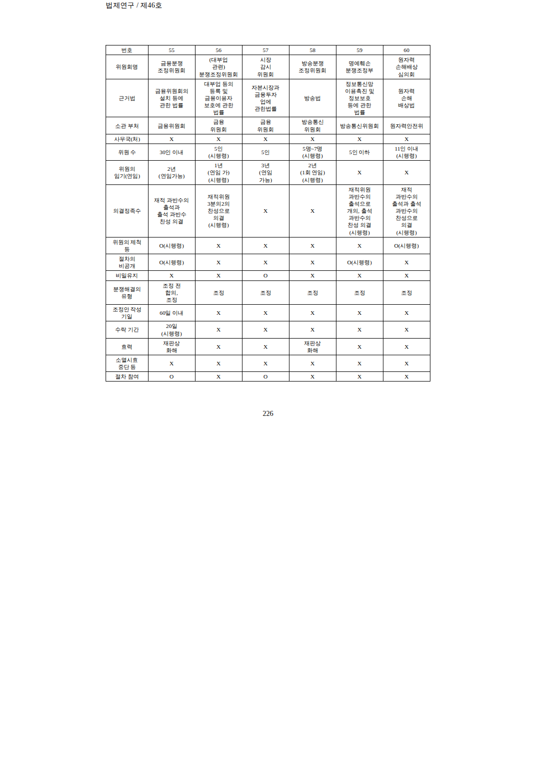법제연구 / 제46호
| 번호 | 55 | 56 | 57 | 58 | 59 | 60 |
| --- | --- | --- | --- | --- | --- | --- |
| 위원회명 | 금융분쟁 조정위원회 | (대부업 관련) 분쟁조정위원회 | 시장 감시 위원회 | 방송분쟁 조정위원회 | 명예훼손 분쟁조정부 | 원자력 손해배상 심의회 |
| 근거법 | 금융위원회의 설치 등에 관한 법률 | 대부업 등의 등록 및 금융이용자 보호에 관한 법률 | 자본시장과 금융투자 업에 관한법률 | 방송법 | 정보통신망 이용촉진 및 정보보호 등에 관한 법률 | 원자력 손해 배상법 |
| 소관 부처 | 금융위원회 | 금융 위원회 | 금융 위원회 | 방송통신 위원회 | 방송통신위원회 | 원자력안전위 |
| 사무국(처) | X | X | X | X | X | X |
| 위원 수 | 30인 이내 | 5인 (시행령) | 5인 | 5명~7명 (시행령) | 5인 이하 | 11인 이내 (시행령) |
| 위원의 임기(연임) | 2년 (연임가능) | 1년 (연임 가) (시행령) | 3년 (연임 가능) | 2년 (1회 연임) (시행령) | X | X |
| 의결정족수 | 재적 과반수의 출석과 출석 과반수 찬성 의결 | 재적위원 3분의2의 찬성으로 의결 (시행령) | X | X | 재적위원 과반수의 출석으로 개의, 출석 과반수의 찬성 의결 (시행령) | 재적 과반수의 출석과 출석 과반수의 찬성으로 의결 (시행령) |
| 위원의 제척 등 | O(시행령) | X | X | X | X | O(시행령) |
| 절차의 비공개 | O(시행령) | X | X | X | O(시행령) | X |
| 비밀유지 | X | X | O | X | X | X |
| 분쟁해결의 유형 | 조정 전 합의, 조정 | 조정 | 조정 | 조정 | 조정 | 조정 |
| 조정안 작성 기일 | 60일 이내 | X | X | X | X | X |
| 수락 기간 | 20일 (시행령) | X | X | X | X | X |
| 효력 | 재판상 화해 | X | X | 재판상 화해 | X | X |
| 소멸시효 중단 등 | X | X | X | X | X | X |
| 절차 참여 | O | X | O | X | X | X |
226